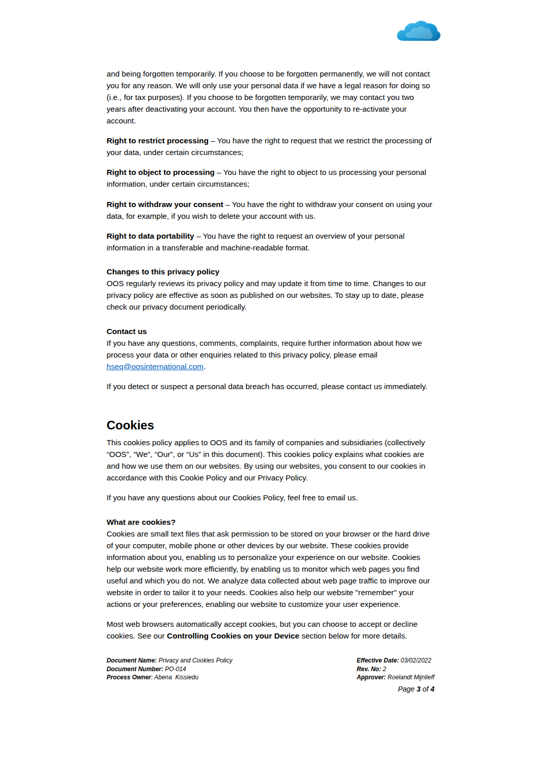and being forgotten temporarily. If you choose to be forgotten permanently, we will not contact you for any reason. We will only use your personal data if we have a legal reason for doing so (i.e., for tax purposes). If you choose to be forgotten temporarily, we may contact you two years after deactivating your account. You then have the opportunity to re-activate your account.
Right to restrict processing – You have the right to request that we restrict the processing of your data, under certain circumstances;
Right to object to processing – You have the right to object to us processing your personal information, under certain circumstances;
Right to withdraw your consent – You have the right to withdraw your consent on using your data, for example, if you wish to delete your account with us.
Right to data portability – You have the right to request an overview of your personal information in a transferable and machine-readable format.
Changes to this privacy policy
OOS regularly reviews its privacy policy and may update it from time to time. Changes to our privacy policy are effective as soon as published on our websites. To stay up to date, please check our privacy document periodically.
Contact us
If you have any questions, comments, complaints, require further information about how we process your data or other enquiries related to this privacy policy, please email hseq@oosinternational.com.
If you detect or suspect a personal data breach has occurred, please contact us immediately.
Cookies
This cookies policy applies to OOS and its family of companies and subsidiaries (collectively “OOS”, “We”, “Our”, or “Us” in this document). This cookies policy explains what cookies are and how we use them on our websites. By using our websites, you consent to our cookies in accordance with this Cookie Policy and our Privacy Policy.
If you have any questions about our Cookies Policy, feel free to email us.
What are cookies?
Cookies are small text files that ask permission to be stored on your browser or the hard drive of your computer, mobile phone or other devices by our website. These cookies provide information about you, enabling us to personalize your experience on our website. Cookies help our website work more efficiently, by enabling us to monitor which web pages you find useful and which you do not. We analyze data collected about web page traffic to improve our website in order to tailor it to your needs. Cookies also help our website "remember" your actions or your preferences, enabling our website to customize your user experience.
Most web browsers automatically accept cookies, but you can choose to accept or decline cookies. See our Controlling Cookies on your Device section below for more details.
Document Name: Privacy and Cookies Policy
Document Number: PO-014
Process Owner: Abena Kissiedu
Effective Date: 03/02/2022
Rev. No: 2
Approver: Roelandt Mijnlieff
Page 3 of 4